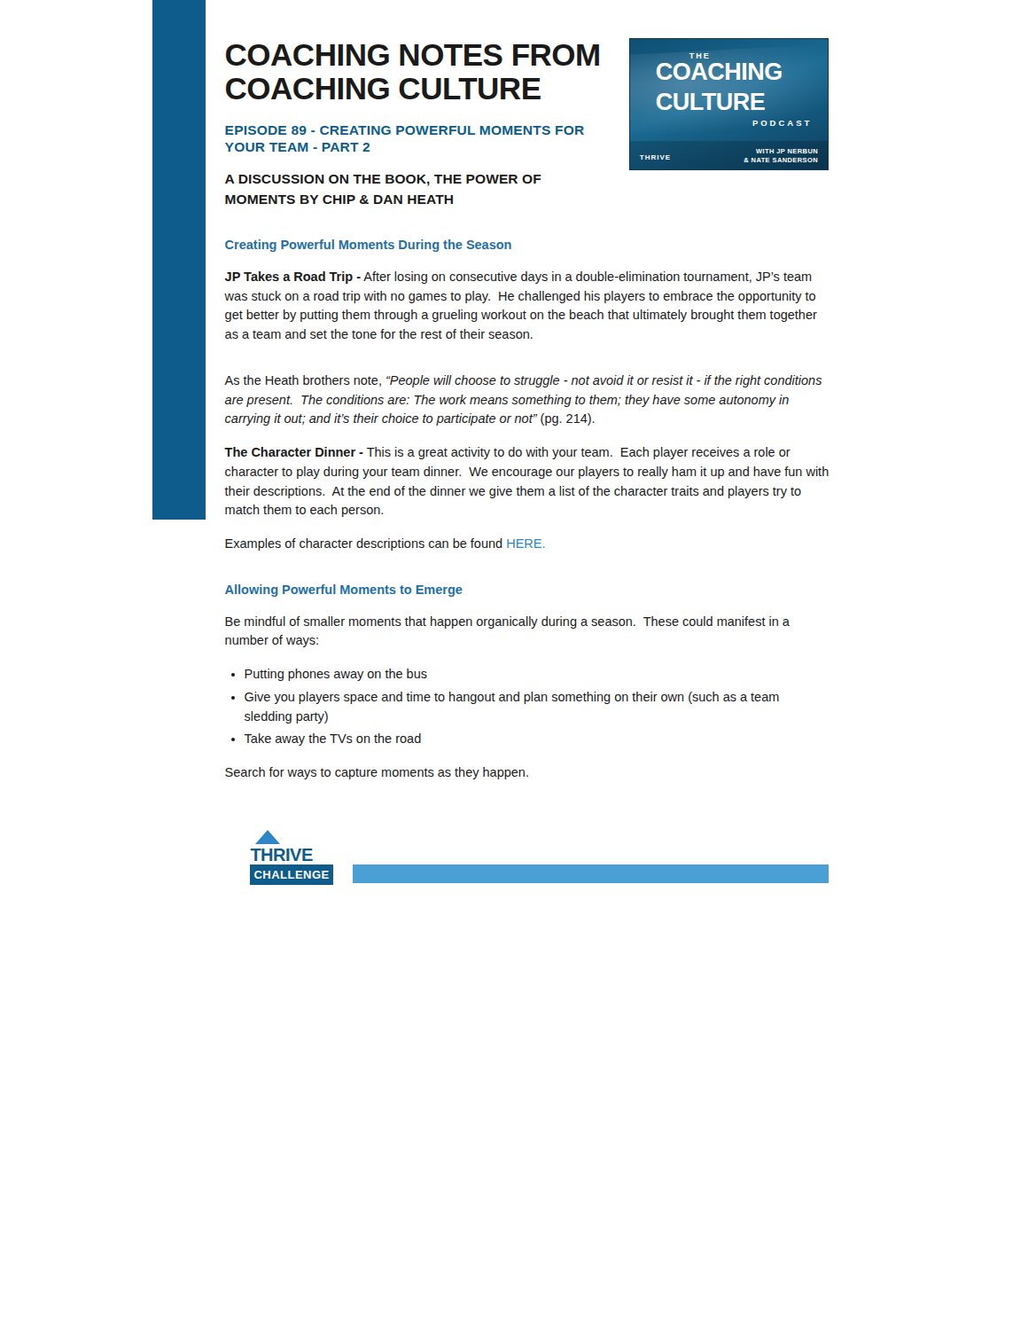Coaching Notes from
Coaching Culture
Episode 89 - Creating Powerful Moments for
Your Team - Part 2
A Discussion on the Book, The Power of Moments by Chip & Dan Heath
THE
COACHING
CULTURE
PODCAST
THRIVE
WITH JP NERBUN
& NATE SANDERSON
Creating Powerful Moments During the Season
JP Takes a Road Trip - After losing on consecutive days in a double-elimination tournament, JP’s team was stuck on a road trip with no games to play. He challenged his players to embrace the opportunity to get better by putting them through a grueling workout on the beach that ultimately brought them together as a team and set the tone for the rest of their season.
As the Heath brothers note, “People will choose to struggle - not avoid it or resist it - if the right conditions are present. The conditions are: The work means something to them; they have some autonomy in carrying it out; and it’s their choice to participate or not” (pg. 214).
The Character Dinner - This is a great activity to do with your team. Each player receives a role or character to play during your team dinner. We encourage our players to really ham it up and have fun with their descriptions. At the end of the dinner we give them a list of the character traits and players try to match them to each person.
Examples of character descriptions can be found HERE.
Allowing Powerful Moments to Emerge
Be mindful of smaller moments that happen organically during a season. These could manifest in a number of ways:
Putting phones away on the bus
Give you players space and time to hangout and plan something on their own (such as a team sledding party)
Take away the TVs on the road
Search for ways to capture moments as they happen.
THRIVE
CHALLENGE